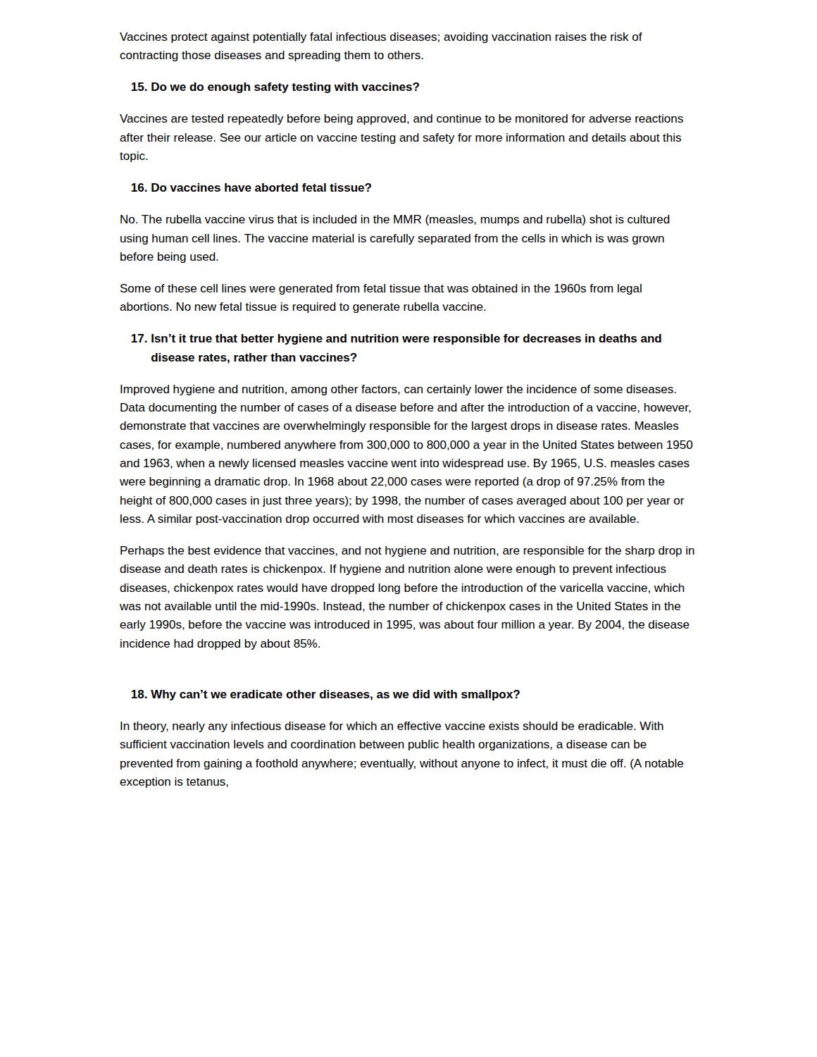Vaccines protect against potentially fatal infectious diseases; avoiding vaccination raises the risk of contracting those diseases and spreading them to others.
Do we do enough safety testing with vaccines?
Vaccines are tested repeatedly before being approved, and continue to be monitored for adverse reactions after their release. See our article on vaccine testing and safety for more information and details about this topic.
Do vaccines have aborted fetal tissue?
No. The rubella vaccine virus that is included in the MMR (measles, mumps and rubella) shot is cultured using human cell lines. The vaccine material is carefully separated from the cells in which is was grown before being used.
Some of these cell lines were generated from fetal tissue that was obtained in the 1960s from legal abortions. No new fetal tissue is required to generate rubella vaccine.
Isn’t it true that better hygiene and nutrition were responsible for decreases in deaths and disease rates, rather than vaccines?
Improved hygiene and nutrition, among other factors, can certainly lower the incidence of some diseases. Data documenting the number of cases of a disease before and after the introduction of a vaccine, however, demonstrate that vaccines are overwhelmingly responsible for the largest drops in disease rates. Measles cases, for example, numbered anywhere from 300,000 to 800,000 a year in the United States between 1950 and 1963, when a newly licensed measles vaccine went into widespread use. By 1965, U.S. measles cases were beginning a dramatic drop. In 1968 about 22,000 cases were reported (a drop of 97.25% from the height of 800,000 cases in just three years); by 1998, the number of cases averaged about 100 per year or less. A similar post-vaccination drop occurred with most diseases for which vaccines are available.
Perhaps the best evidence that vaccines, and not hygiene and nutrition, are responsible for the sharp drop in disease and death rates is chickenpox. If hygiene and nutrition alone were enough to prevent infectious diseases, chickenpox rates would have dropped long before the introduction of the varicella vaccine, which was not available until the mid-1990s. Instead, the number of chickenpox cases in the United States in the early 1990s, before the vaccine was introduced in 1995, was about four million a year. By 2004, the disease incidence had dropped by about 85%.
Why can’t we eradicate other diseases, as we did with smallpox?
In theory, nearly any infectious disease for which an effective vaccine exists should be eradicable. With sufficient vaccination levels and coordination between public health organizations, a disease can be prevented from gaining a foothold anywhere; eventually, without anyone to infect, it must die off. (A notable exception is tetanus,